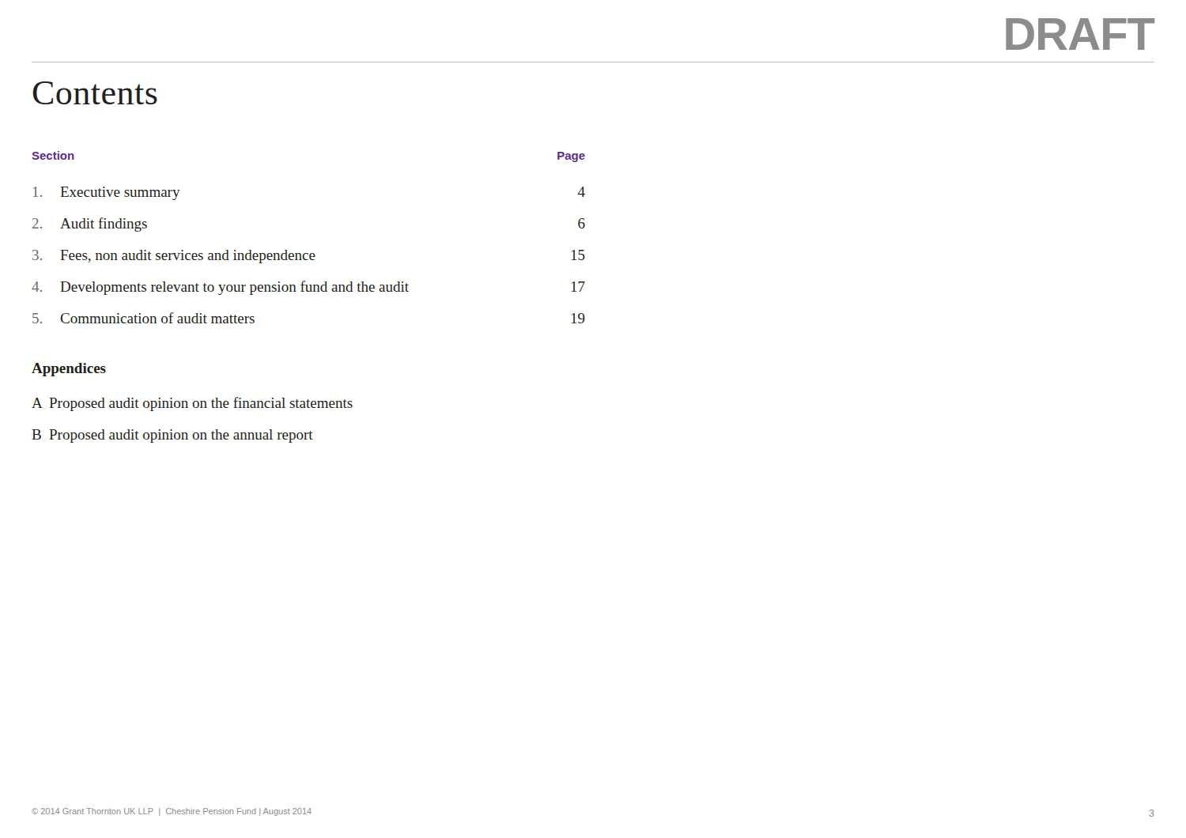DRAFT
Contents
| Section | Page |
| --- | --- |
| 1. | Executive summary | 4 |
| 2. | Audit findings | 6 |
| 3. | Fees, non audit services and independence | 15 |
| 4. | Developments relevant to your pension fund and the audit | 17 |
| 5. | Communication of audit matters | 19 |
Appendices
AProposed audit opinion on the financial statements
BProposed audit opinion on the annual report
© 2014 Grant Thornton UK LLP | Cheshire Pension Fund | August 2014
3